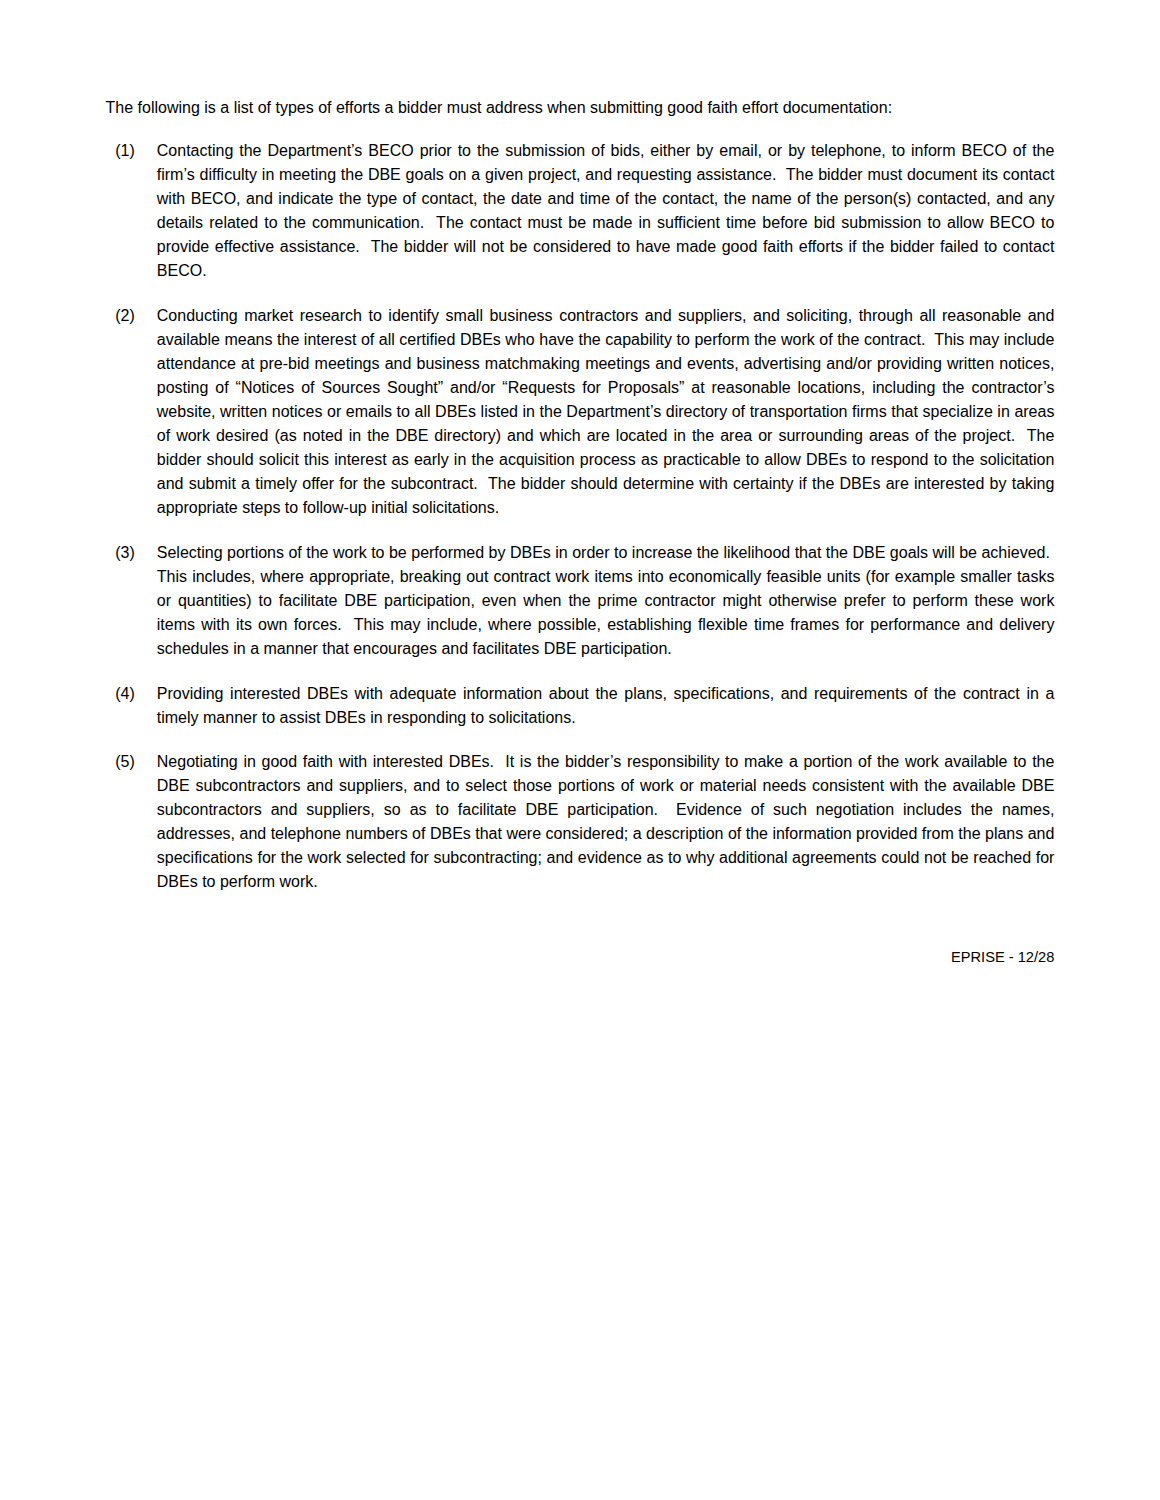The following is a list of types of efforts a bidder must address when submitting good faith effort documentation:
(1) Contacting the Department’s BECO prior to the submission of bids, either by email, or by telephone, to inform BECO of the firm’s difficulty in meeting the DBE goals on a given project, and requesting assistance. The bidder must document its contact with BECO, and indicate the type of contact, the date and time of the contact, the name of the person(s) contacted, and any details related to the communication. The contact must be made in sufficient time before bid submission to allow BECO to provide effective assistance. The bidder will not be considered to have made good faith efforts if the bidder failed to contact BECO.
(2) Conducting market research to identify small business contractors and suppliers, and soliciting, through all reasonable and available means the interest of all certified DBEs who have the capability to perform the work of the contract. This may include attendance at pre-bid meetings and business matchmaking meetings and events, advertising and/or providing written notices, posting of “Notices of Sources Sought” and/or “Requests for Proposals” at reasonable locations, including the contractor’s website, written notices or emails to all DBEs listed in the Department’s directory of transportation firms that specialize in areas of work desired (as noted in the DBE directory) and which are located in the area or surrounding areas of the project. The bidder should solicit this interest as early in the acquisition process as practicable to allow DBEs to respond to the solicitation and submit a timely offer for the subcontract. The bidder should determine with certainty if the DBEs are interested by taking appropriate steps to follow-up initial solicitations.
(3) Selecting portions of the work to be performed by DBEs in order to increase the likelihood that the DBE goals will be achieved. This includes, where appropriate, breaking out contract work items into economically feasible units (for example smaller tasks or quantities) to facilitate DBE participation, even when the prime contractor might otherwise prefer to perform these work items with its own forces. This may include, where possible, establishing flexible time frames for performance and delivery schedules in a manner that encourages and facilitates DBE participation.
(4) Providing interested DBEs with adequate information about the plans, specifications, and requirements of the contract in a timely manner to assist DBEs in responding to solicitations.
(5) Negotiating in good faith with interested DBEs. It is the bidder’s responsibility to make a portion of the work available to the DBE subcontractors and suppliers, and to select those portions of work or material needs consistent with the available DBE subcontractors and suppliers, so as to facilitate DBE participation. Evidence of such negotiation includes the names, addresses, and telephone numbers of DBEs that were considered; a description of the information provided from the plans and specifications for the work selected for subcontracting; and evidence as to why additional agreements could not be reached for DBEs to perform work.
EPRISE - 12/28